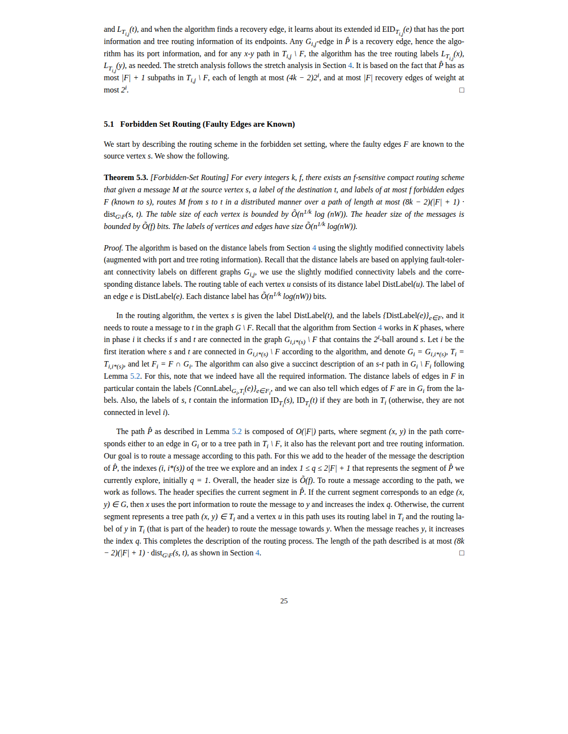and LTi,j(t), and when the algorithm finds a recovery edge, it learns about its extended id EIDTi,j(e) that has the port information and tree routing information of its endpoints. Any Gi,j-edge in P̂ is a recovery edge, hence the algorithm has its port information, and for any x-y path in Ti,j \ F, the algorithm has the tree routing labels LTi,j(x), LTi,j(y), as needed. The stretch analysis follows the stretch analysis in Section 4. It is based on the fact that P̂ has as most |F| + 1 subpaths in Ti,j \ F, each of length at most (4k − 2)2i, and at most |F| recovery edges of weight at most 2i. □
5.1 Forbidden Set Routing (Faulty Edges are Known)
We start by describing the routing scheme in the forbidden set setting, where the faulty edges F are known to the source vertex s. We show the following.
Theorem 5.3. [Forbidden-Set Routing] For every integers k, f, there exists an f-sensitive compact routing scheme that given a message M at the source vertex s, a label of the destination t, and labels of at most f forbidden edges F (known to s), routes M from s to t in a distributed manner over a path of length at most (8k − 2)(|F| + 1) · distG\F(s, t). The table size of each vertex is bounded by Õ(n1/k log (nW)). The header size of the messages is bounded by Õ(f) bits. The labels of vertices and edges have size Õ(n1/k log(nW)).
Proof. The algorithm is based on the distance labels from Section 4 using the slightly modified connectivity labels (augmented with port and tree roting information). Recall that the distance labels are based on applying fault-tolerant connectivity labels on different graphs Gi,j, we use the slightly modified connectivity labels and the corresponding distance labels. The routing table of each vertex u consists of its distance label DistLabel(u). The label of an edge e is DistLabel(e). Each distance label has Õ(n1/k log(nW)) bits.
In the routing algorithm, the vertex s is given the label DistLabel(t), and the labels {DistLabel(e)}e∈F, and it needs to route a message to t in the graph G \ F. Recall that the algorithm from Section 4 works in K phases, where in phase i it checks if s and t are connected in the graph Gi,i*(s) \ F that contains the 2i-ball around s. Let i be the first iteration where s and t are connected in Gi,i*(s) \ F according to the algorithm, and denote Gi = Gi,i*(s), Ti = Ti,i*(s), and let Fi = F ∩ Gi. The algorithm can also give a succinct description of an s-t path in Gi \ Fi following Lemma 5.2. For this, note that we indeed have all the required information. The distance labels of edges in F in particular contain the labels {ConnLabelGi,Ti(e)}e∈Fi, and we can also tell which edges of F are in Gi from the labels. Also, the labels of s, t contain the information IDTi(s), IDTi(t) if they are both in Ti (otherwise, they are not connected in level i).
The path P̂ as described in Lemma 5.2 is composed of O(|F|) parts, where segment (x, y) in the path corresponds either to an edge in Gi or to a tree path in Ti \ F, it also has the relevant port and tree routing information. Our goal is to route a message according to this path. For this we add to the header of the message the description of P̂, the indexes (i, i*(s)) of the tree we explore and an index 1 ≤ q ≤ 2|F| + 1 that represents the segment of P̂ we currently explore, initially q = 1. Overall, the header size is Õ(f). To route a message according to the path, we work as follows. The header specifies the current segment in P̂. If the current segment corresponds to an edge (x, y) ∈ G, then x uses the port information to route the message to y and increases the index q. Otherwise, the current segment represents a tree path (x, y) ∈ Ti and a vertex u in this path uses its routing label in Ti and the routing label of y in Ti (that is part of the header) to route the message towards y. When the message reaches y, it increases the index q. This completes the description of the routing process. The length of the path described is at most (8k − 2)(|F| + 1) · distG\F(s, t), as shown in Section 4. □
25